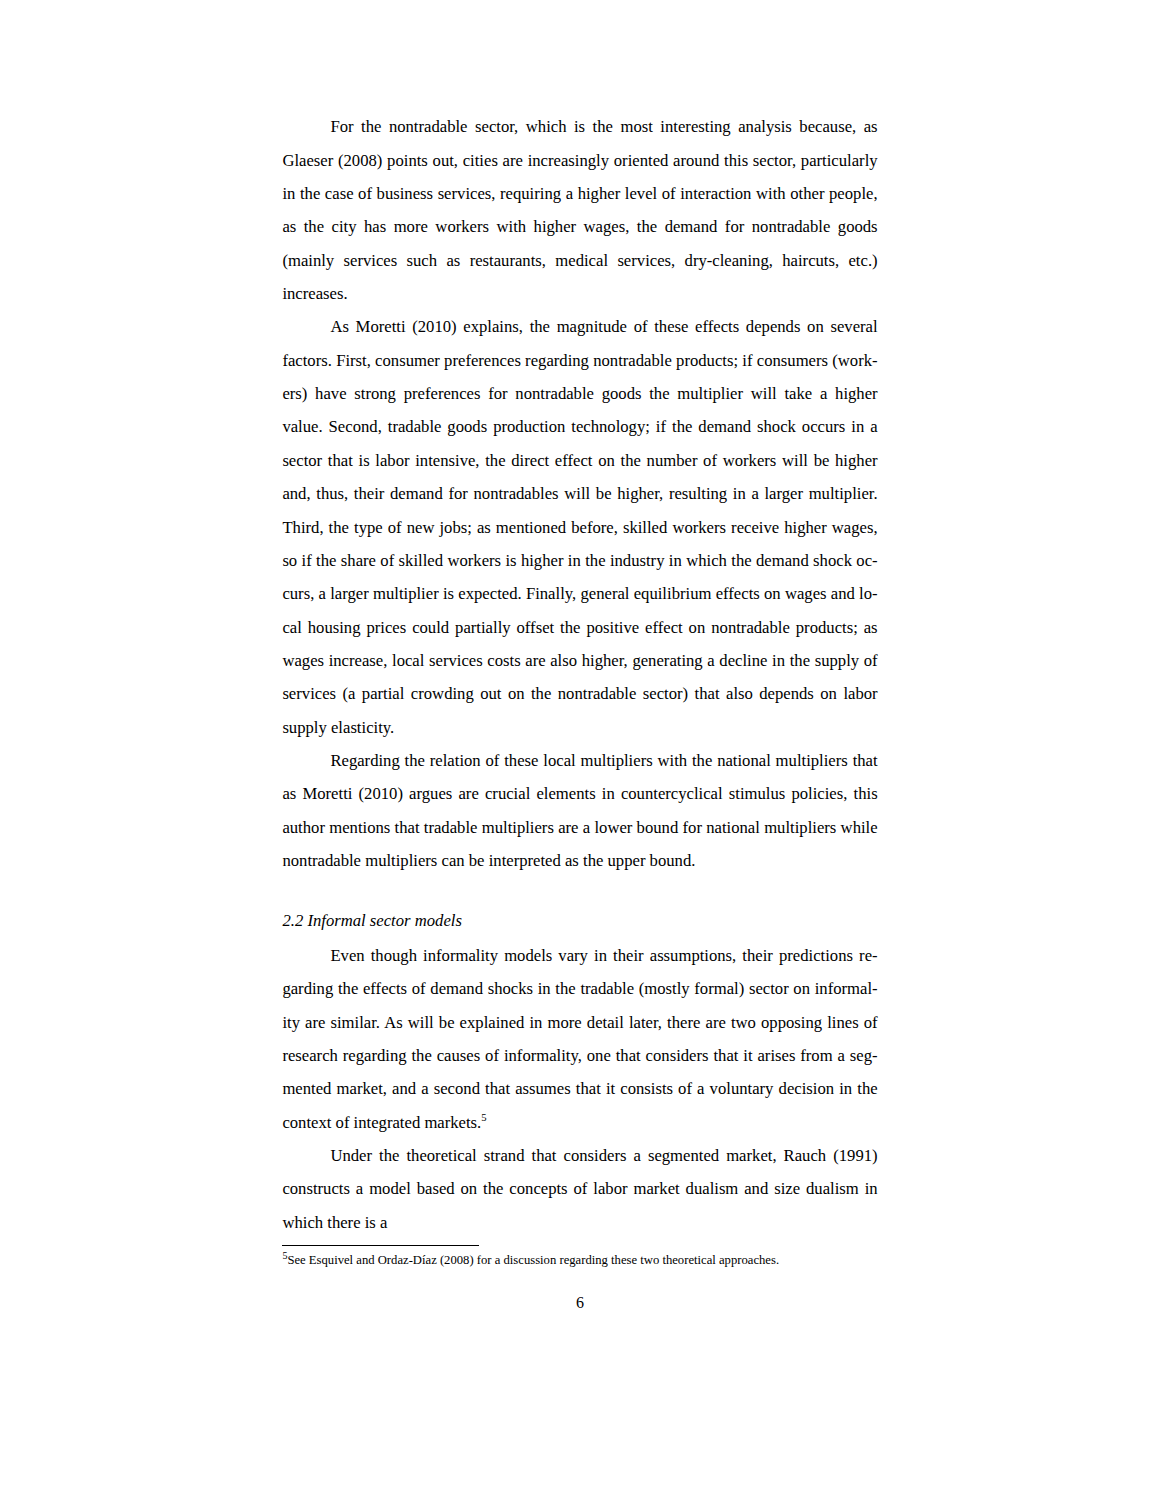For the nontradable sector, which is the most interesting analysis because, as Glaeser (2008) points out, cities are increasingly oriented around this sector, particularly in the case of business services, requiring a higher level of interaction with other people, as the city has more workers with higher wages, the demand for nontradable goods (mainly services such as restaurants, medical services, dry-cleaning, haircuts, etc.) increases.
As Moretti (2010) explains, the magnitude of these effects depends on several factors. First, consumer preferences regarding nontradable products; if consumers (workers) have strong preferences for nontradable goods the multiplier will take a higher value. Second, tradable goods production technology; if the demand shock occurs in a sector that is labor intensive, the direct effect on the number of workers will be higher and, thus, their demand for nontradables will be higher, resulting in a larger multiplier. Third, the type of new jobs; as mentioned before, skilled workers receive higher wages, so if the share of skilled workers is higher in the industry in which the demand shock occurs, a larger multiplier is expected. Finally, general equilibrium effects on wages and local housing prices could partially offset the positive effect on nontradable products; as wages increase, local services costs are also higher, generating a decline in the supply of services (a partial crowding out on the nontradable sector) that also depends on labor supply elasticity.
Regarding the relation of these local multipliers with the national multipliers that as Moretti (2010) argues are crucial elements in countercyclical stimulus policies, this author mentions that tradable multipliers are a lower bound for national multipliers while nontradable multipliers can be interpreted as the upper bound.
2.2 Informal sector models
Even though informality models vary in their assumptions, their predictions regarding the effects of demand shocks in the tradable (mostly formal) sector on informality are similar. As will be explained in more detail later, there are two opposing lines of research regarding the causes of informality, one that considers that it arises from a segmented market, and a second that assumes that it consists of a voluntary decision in the context of integrated markets.5
Under the theoretical strand that considers a segmented market, Rauch (1991) constructs a model based on the concepts of labor market dualism and size dualism in which there is a
5See Esquivel and Ordaz-Díaz (2008) for a discussion regarding these two theoretical approaches.
6